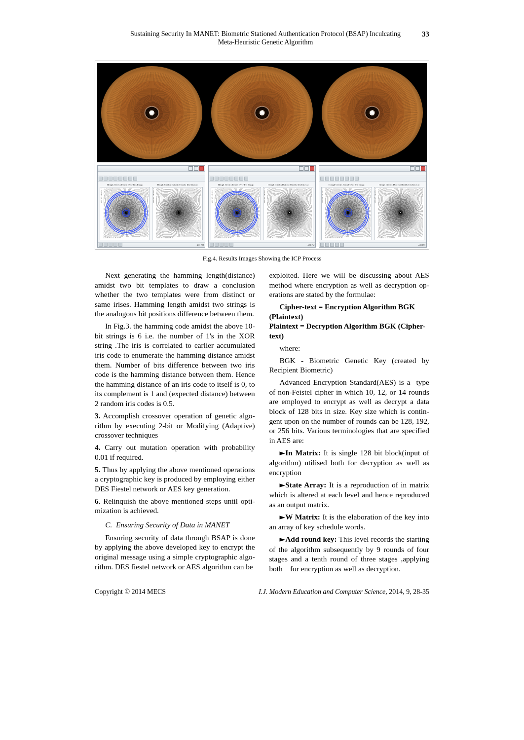Sustaining Security In MANET: Biometric Stationed Authentication Protocol (BSAP) Inculcating
Meta-Heuristic Genetic Algorithm
33
Hough Circles Found Over Iris Image
1
2
3
4
5
6
7
8
9
2 4 6 8 10 12 14 16 18 20
Hough Circles Detected Inside Iris Interest
1
2
3
4
5
6
7
8
9
2 4 6 8 10 12 14 16 18 20
4:31 PM
Hough Circles Found Over Iris Image
1
2
3
4
5
6
7
8
9
2 4 6 8 10 12 14 16 18 20
Hough Circles Detected Inside Iris Interest
1
2
3
4
5
6
7
8
9
2 4 6 8 10 12 14 16 18 20
4:31 PM
Hough Circles Found Over Iris Image
1
2
3
4
5
6
7
8
9
2 4 6 8 10 12 14 16 18 20
Hough Circles Detected Inside Iris Interest
1
2
3
4
5
6
7
8
9
2 4 6 8 10 12 14 16 18 20
4:31 PM
Fig.4. Results Images Showing the ICP Process
Next generating the hamming length(distance) amidst two bit templates to draw a conclusion whether the two templates were from distinct or same irises. Hamming length amidst two strings is the analogous bit positions difference between them.
In Fig.3. the hamming code amidst the above 10-bit strings is 6 i.e. the number of 1's in the XOR string .The iris is correlated to earlier accumulated iris code to enumerate the hamming distance amidst them. Number of bits difference between two iris code is the hamming distance between them. Hence the hamming distance of an iris code to itself is 0, to its complement is 1 and (expected distance) between 2 random iris codes is 0.5.
3. Accomplish crossover operation of genetic algorithm by executing 2-bit or Modifying (Adaptive) crossover techniques
4. Carry out mutation operation with probability 0.01 if required.
5. Thus by applying the above mentioned operations a cryptographic key is produced by employing either DES Fiestel network or AES key generation.
6. Relinquish the above mentioned steps until optimization is achieved.
C. Ensuring Security of Data in MANET
Ensuring security of data through BSAP is done by applying the above developed key to encrypt the original message using a simple cryptographic algorithm. DES fiestel network or AES algorithm can be
exploited. Here we will be discussing about AES method where encryption as well as decryption operations are stated by the formulae:
Cipher-text = Encryption Algorithm BGK (Plaintext)
Plaintext = Decryption Algorithm BGK (Cipher-text)
where:
BGK - Biometric Genetic Key (created by Recipient Biometric)
Advanced Encryption Standard(AES) is a type of non-Feistel cipher in which 10, 12, or 14 rounds are employed to encrypt as well as decrypt a data block of 128 bits in size. Key size which is contingent upon on the number of rounds can be 128, 192, or 256 bits. Various terminologies that are specified in AES are:
►In Matrix: It is single 128 bit block(input of algorithm) utilised both for decryption as well as encryption
►State Array: It is a reproduction of in matrix which is altered at each level and hence reproduced as an output matrix.
►W Matrix: It is the elaboration of the key into an array of key schedule words.
►Add round key: This level records the starting of the algorithm subsequently by 9 rounds of four stages and a tenth round of three stages ,applying both for encryption as well as decryption.
Copyright © 2014 MECS
I.J. Modern Education and Computer Science, 2014, 9, 28-35